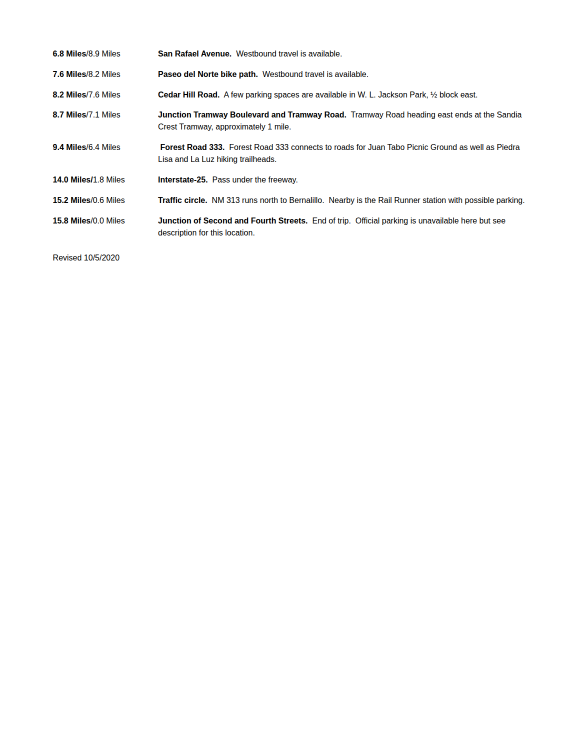| 6.8 Miles /8.9 Miles | San Rafael Avenue. Westbound travel is available. |
| 7.6 Miles /8.2 Miles | Paseo del Norte bike path. Westbound travel is available. |
| 8.2 Miles /7.6 Miles | Cedar Hill Road. A few parking spaces are available in W. L. Jackson Park, ½ block east. |
| 8.7 Miles /7.1 Miles | Junction Tramway Boulevard and Tramway Road. Tramway Road heading east ends at the Sandia Crest Tramway, approximately 1 mile. |
| 9.4 Miles /6.4 Miles | Forest Road 333. Forest Road 333 connects to roads for Juan Tabo Picnic Ground as well as Piedra Lisa and La Luz hiking trailheads. |
| 14.0 Miles/ 1.8 Miles | Interstate-25. Pass under the freeway. |
| 15.2 Miles /0.6 Miles | Traffic circle. NM 313 runs north to Bernalillo. Nearby is the Rail Runner station with possible parking. |
| 15.8 Miles /0.0 Miles | Junction of Second and Fourth Streets. End of trip. Official parking is unavailable here but see description for this location. |
Revised 10/5/2020